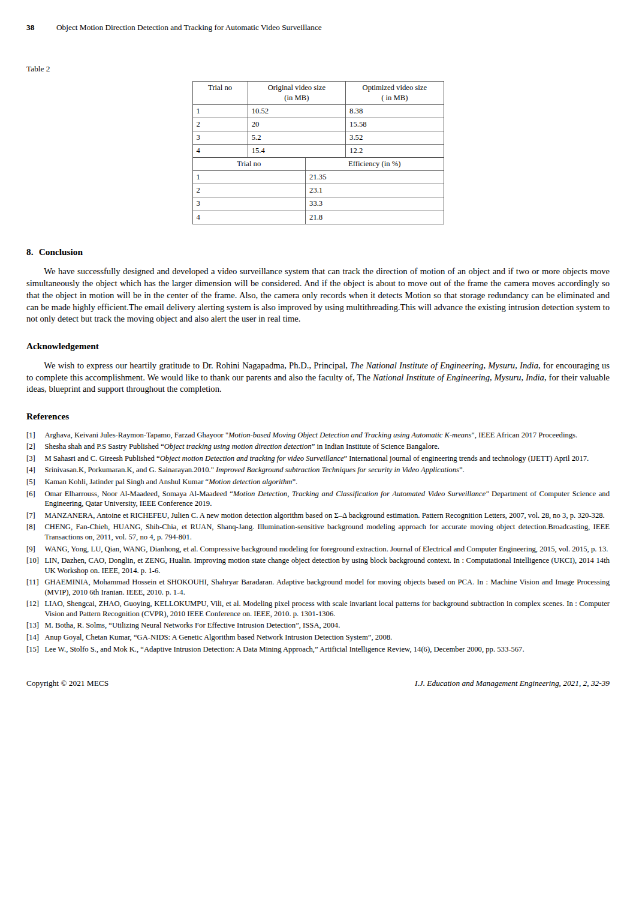38 Object Motion Direction Detection and Tracking for Automatic Video Surveillance
Table 2
| Trial no | Original video size (in MB) | Optimized video size ( in MB) |
| --- | --- | --- |
| 1 | 10.52 | 8.38 |
| 2 | 20 | 15.58 |
| 3 | 5.2 | 3.52 |
| 4 | 15.4 | 12.2 |
| Trial no | Efficiency (in %) |
| --- | --- |
| 1 | 21.35 |
| 2 | 23.1 |
| 3 | 33.3 |
| 4 | 21.8 |
8. Conclusion
We have successfully designed and developed a video surveillance system that can track the direction of motion of an object and if two or more objects move simultaneously the object which has the larger dimension will be considered. And if the object is about to move out of the frame the camera moves accordingly so that the object in motion will be in the center of the frame. Also, the camera only records when it detects Motion so that storage redundancy can be eliminated and can be made highly efficient.The email delivery alerting system is also improved by using multithreading.This will advance the existing intrusion detection system to not only detect but track the moving object and also alert the user in real time.
Acknowledgement
We wish to express our heartily gratitude to Dr. Rohini Nagapadma, Ph.D., Principal, The National Institute of Engineering, Mysuru, India, for encouraging us to complete this accomplishment. We would like to thank our parents and also the faculty of, The National Institute of Engineering, Mysuru, India, for their valuable ideas, blueprint and support throughout the completion.
References
[1] Arghava, Keivani Jules-Raymon-Tapamo, Farzad Ghayoor "Motion-based Moving Object Detection and Tracking using Automatic K-means", IEEE African 2017 Proceedings.
[2] Shesha shah and P.S Sastry Published “Object tracking using motion direction detection” in Indian Institute of Science Bangalore.
[3] M Sahasri and C. Gireesh Published “Object motion Detection and tracking for video Surveillance” International journal of engineering trends and technology (IJETT) April 2017.
[4] Srinivasan.K, Porkumaran.K, and G. Sainarayan.2010." Improved Background subtraction Techniques for security in Video Applications”.
[5] Kaman Kohli, Jatinder pal Singh and Anshul Kumar “Motion detection algorithm”.
[6] Omar Elharrouss, Noor Al-Maadeed, Somaya Al-Maadeed “Motion Detection, Tracking and Classification for Automated Video Surveillance" Department of Computer Science and Engineering, Qatar University, IEEE Conference 2019.
[7] MANZANERA, Antoine et RICHEFEU, Julien C. A new motion detection algorithm based on Σ–Δ background estimation. Pattern Recognition Letters, 2007, vol. 28, no 3, p. 320-328.
[8] CHENG, Fan-Chieh, HUANG, Shih-Chia, et RUAN, Shanq-Jang. Illumination-sensitive background modeling approach for accurate moving object detection.Broadcasting, IEEE Transactions on, 2011, vol. 57, no 4, p. 794-801.
[9] WANG, Yong, LU, Qian, WANG, Dianhong, et al. Compressive background modeling for foreground extraction. Journal of Electrical and Computer Engineering, 2015, vol. 2015, p. 13.
[10] LIN, Dazhen, CAO, Donglin, et ZENG, Hualin. Improving motion state change object detection by using block background context. In : Computational Intelligence (UKCI), 2014 14th UK Workshop on. IEEE, 2014. p. 1-6.
[11] GHAEMINIA, Mohammad Hossein et SHOKOUHI, Shahryar Baradaran. Adaptive background model for moving objects based on PCA. In : Machine Vision and Image Processing (MVIP), 2010 6th Iranian. IEEE, 2010. p. 1-4.
[12] LIAO, Shengcai, ZHAO, Guoying, KELLOKUMPU, Vili, et al. Modeling pixel process with scale invariant local patterns for background subtraction in complex scenes. In : Computer Vision and Pattern Recognition (CVPR), 2010 IEEE Conference on. IEEE, 2010. p. 1301-1306.
[13] M. Botha, R. Solms, “Utilizing Neural Networks For Effective Intrusion Detection”, ISSA, 2004.
[14] Anup Goyal, Chetan Kumar, “GA-NIDS: A Genetic Algorithm based Network Intrusion Detection System”, 2008.
[15] Lee W., Stolfo S., and Mok K., “Adaptive Intrusion Detection: A Data Mining Approach,” Artificial Intelligence Review, 14(6), December 2000, pp. 533-567.
Copyright © 2021 MECS I.J. Education and Management Engineering, 2021, 2, 32-39